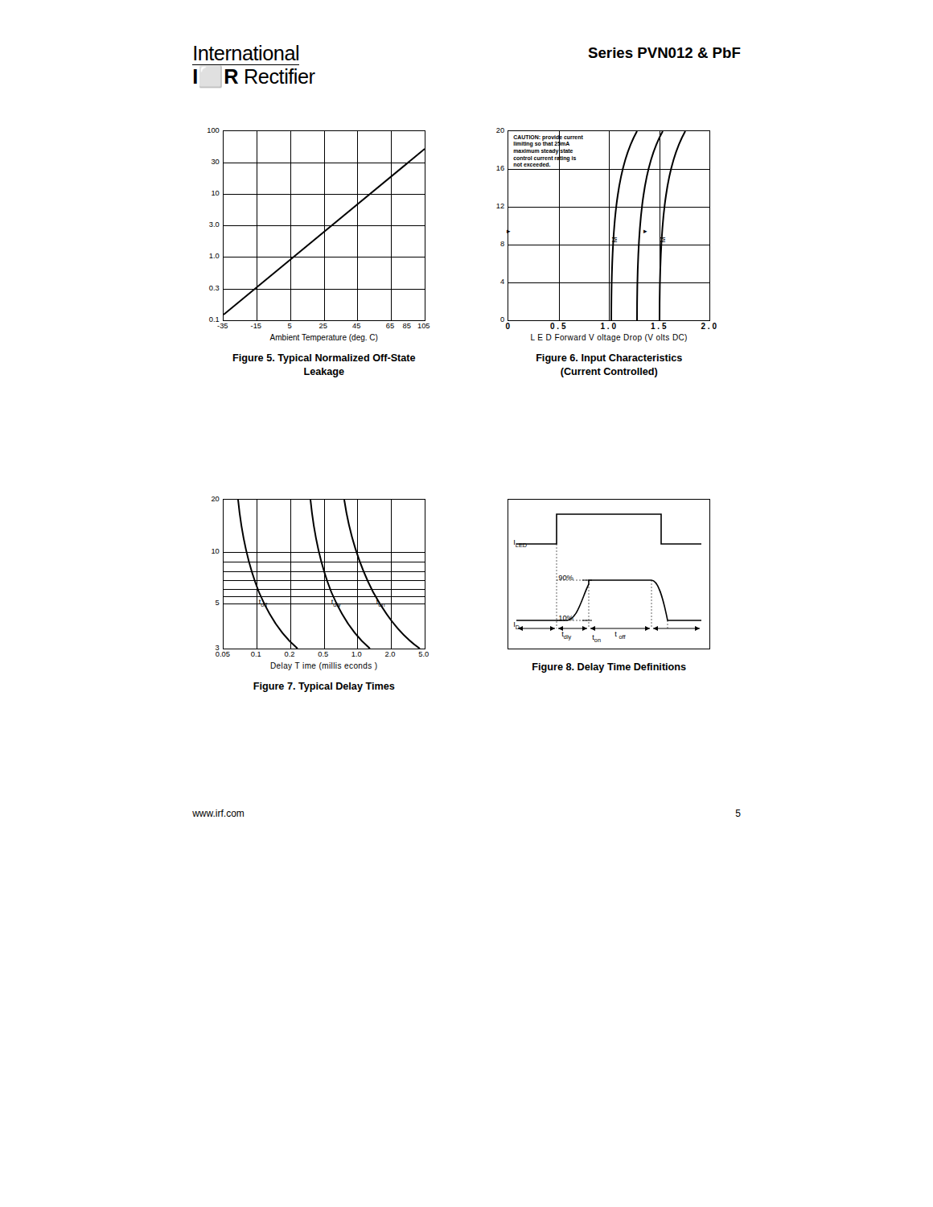International I⬜R Rectifier
Series PVN012 & PbF
ID-OFF/ID-OFF 25°C
100 30 10 3.0 1.0 0.3 0.1
-35 -15 5 25 45 65 85 105
Ambient Temperature (deg. C)
Figure 5. Typical Normalized Off-State
Leakage
Input Current (mA)
20 16 12 8 4 0
CAUTION: provide current
limiting so that 25mA
maximum steady state
control current rating is
not exceeded.
M
M
▸
▸
0 0 . 5 1 . 0 1 . 5 2 . 0
L E D Forward V oltage Drop (V olts DC)
Figure 6. Input Characteristics
(Current Controlled)
LED Current (mA)
20 10 5 3
toff
tdly
ton
0.05 0.1 0.2 0.5 1.0 2.0 5.0
Delay T ime (millis econds )
Figure 7. Typical Delay Times
ILED
90%
10%
ID
tdly
ton
t off
Figure 8. Delay Time Definitions
www.irf.com 5